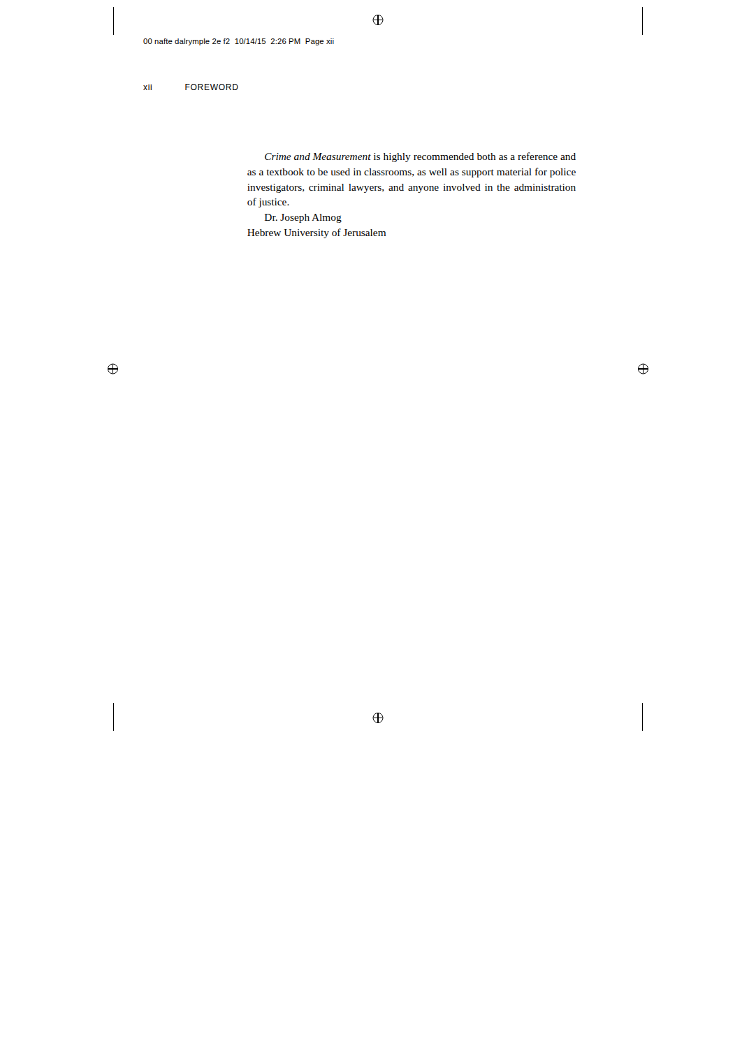00 nafte dalrymple 2e f2 10/14/15 2:26 PM Page xii
xii Foreword
Crime and Measurement is highly recommended both as a reference and as a textbook to be used in classrooms, as well as support material for police investigators, criminal lawyers, and anyone involved in the administration of justice.
Dr. Joseph Almog
Hebrew University of Jerusalem